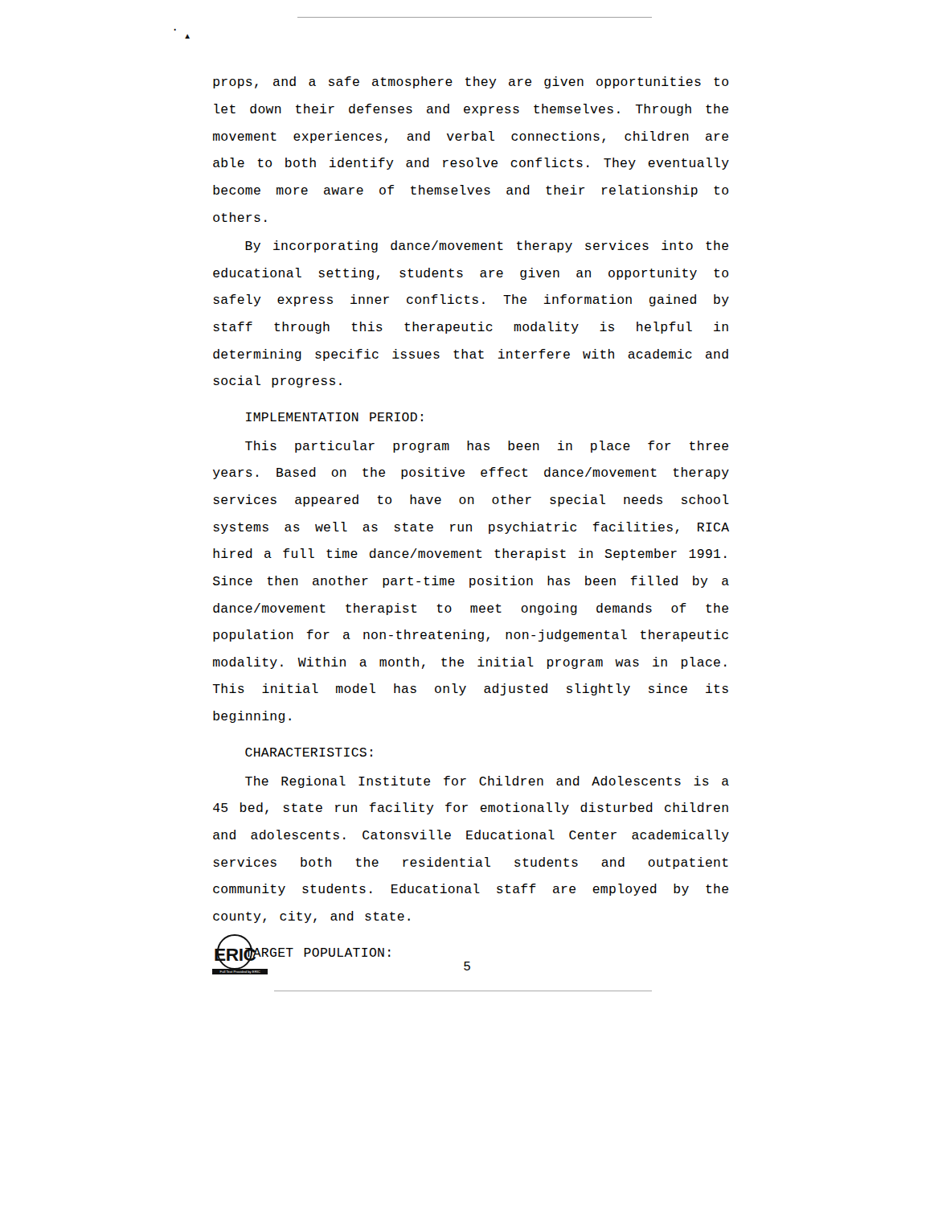. ▴
props, and a safe atmosphere they are given opportunities to let down their defenses and express themselves. Through the movement experiences, and verbal connections, children are able to both identify and resolve conflicts. They eventually become more aware of themselves and their relationship to others.
By incorporating dance/movement therapy services into the educational setting, students are given an opportunity to safely express inner conflicts. The information gained by staff through this therapeutic modality is helpful in determining specific issues that interfere with academic and social progress.
IMPLEMENTATION PERIOD:
This particular program has been in place for three years. Based on the positive effect dance/movement therapy services appeared to have on other special needs school systems as well as state run psychiatric facilities, RICA hired a full time dance/movement therapist in September 1991. Since then another part-time position has been filled by a dance/movement therapist to meet ongoing demands of the population for a non-threatening, non-judgemental therapeutic modality. Within a month, the initial program was in place. This initial model has only adjusted slightly since its beginning.
CHARACTERISTICS:
The Regional Institute for Children and Adolescents is a 45 bed, state run facility for emotionally disturbed children and adolescents. Catonsville Educational Center academically services both the residential students and outpatient community students. Educational staff are employed by the county, city, and state.
TARGET POPULATION:
ERIC
Full Text Provided by ERIC
5